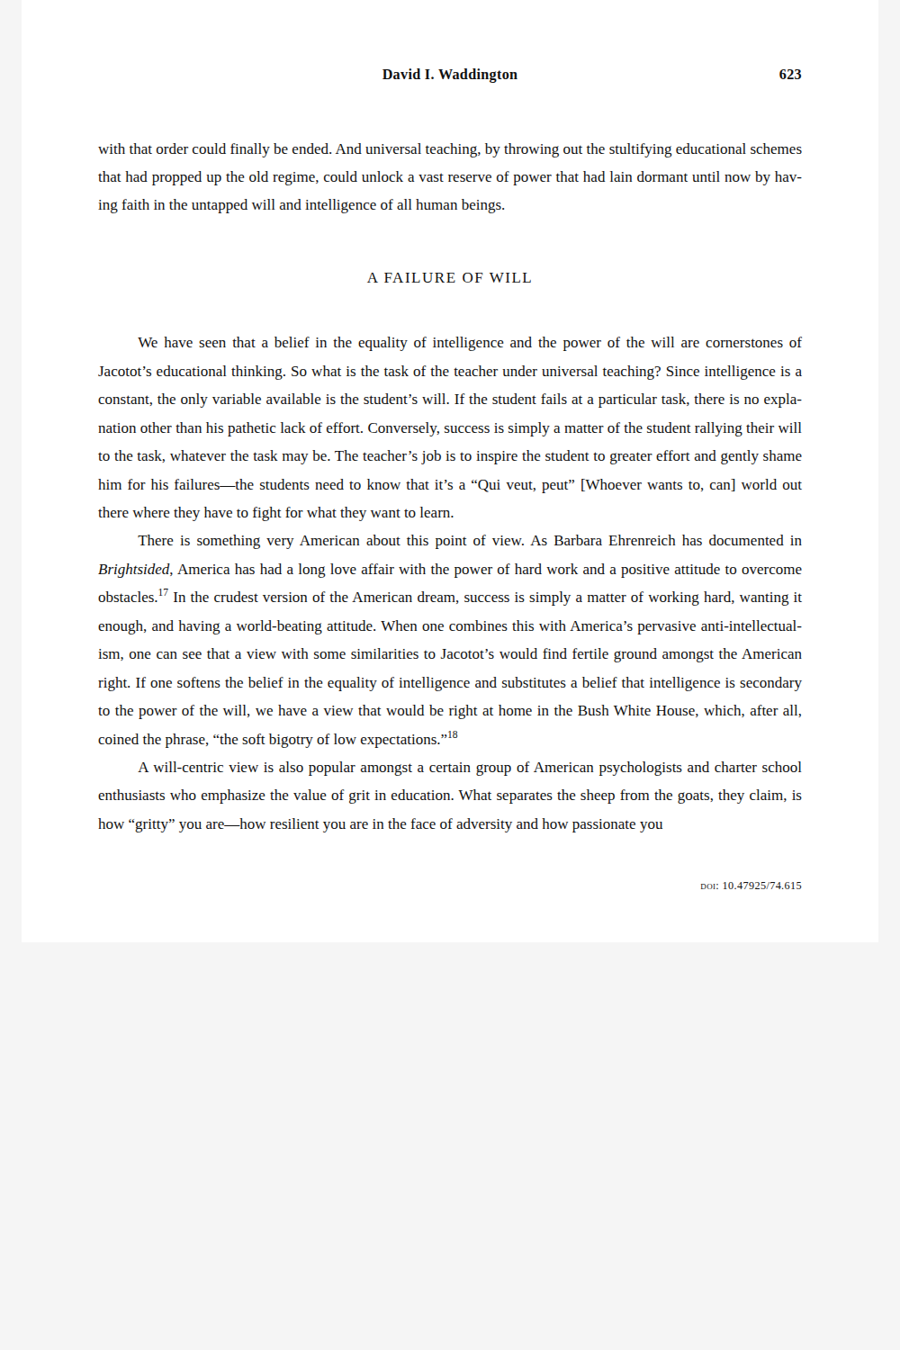David I. Waddington 623
with that order could finally be ended. And universal teaching, by throwing out the stultifying educational schemes that had propped up the old regime, could unlock a vast reserve of power that had lain dormant until now by having faith in the untapped will and intelligence of all human beings.
A Failure of Will
We have seen that a belief in the equality of intelligence and the power of the will are cornerstones of Jacotot’s educational thinking. So what is the task of the teacher under universal teaching? Since intelligence is a constant, the only variable available is the student’s will. If the student fails at a particular task, there is no explanation other than his pathetic lack of effort. Conversely, success is simply a matter of the student rallying their will to the task, whatever the task may be. The teacher’s job is to inspire the student to greater effort and gently shame him for his failures—the students need to know that it’s a “Qui veut, peut” [Whoever wants to, can] world out there where they have to fight for what they want to learn.
There is something very American about this point of view. As Barbara Ehrenreich has documented in Brightsided, America has had a long love affair with the power of hard work and a positive attitude to overcome obstacles.17 In the crudest version of the American dream, success is simply a matter of working hard, wanting it enough, and having a world-beating attitude. When one combines this with America’s pervasive anti-intellectualism, one can see that a view with some similarities to Jacotot’s would find fertile ground amongst the American right. If one softens the belief in the equality of intelligence and substitutes a belief that intelligence is secondary to the power of the will, we have a view that would be right at home in the Bush White House, which, after all, coined the phrase, “the soft bigotry of low expectations.”18
A will-centric view is also popular amongst a certain group of American psychologists and charter school enthusiasts who emphasize the value of grit in education. What separates the sheep from the goats, they claim, is how “gritty” you are—how resilient you are in the face of adversity and how passionate you
doi: 10.47925/74.615